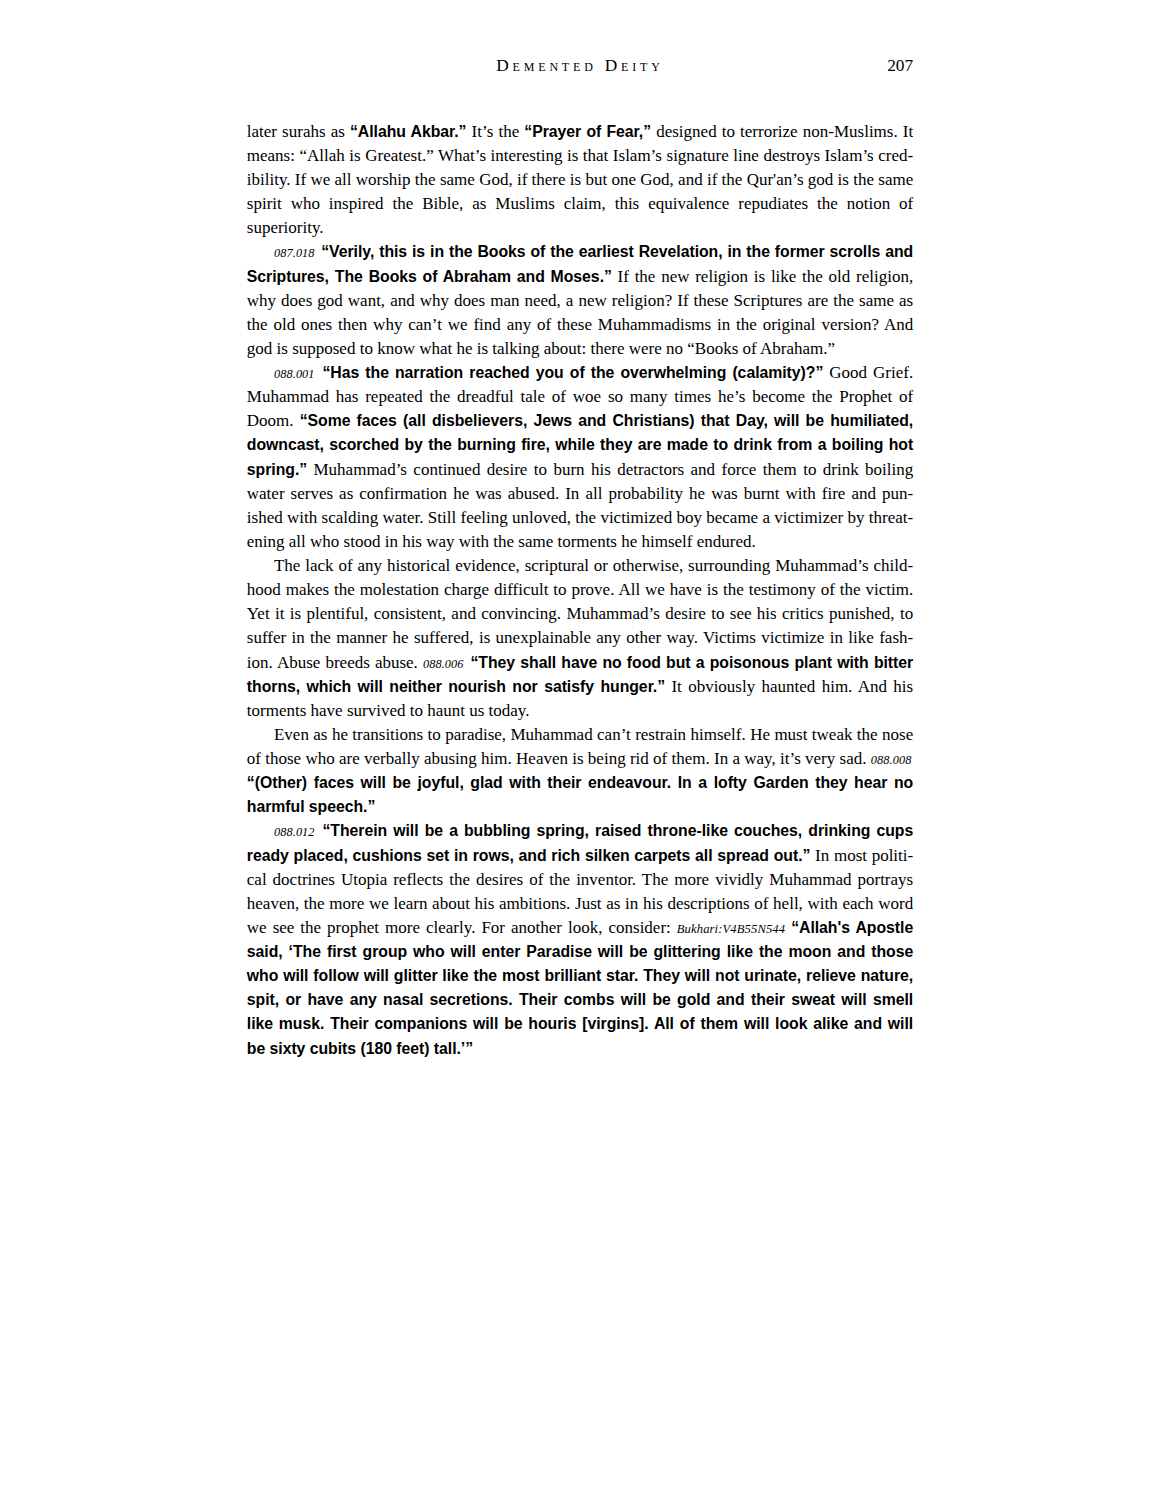Demented Deity 207
later surahs as “Allahu Akbar.” It’s the “Prayer of Fear,” designed to terrorize non-Muslims. It means: “Allah is Greatest.” What’s interesting is that Islam’s signature line destroys Islam’s credibility. If we all worship the same God, if there is but one God, and if the Qur'an’s god is the same spirit who inspired the Bible, as Muslims claim, this equivalence repudiates the notion of superiority.
087.018 “Verily, this is in the Books of the earliest Revelation, in the former scrolls and Scriptures, The Books of Abraham and Moses.” If the new religion is like the old religion, why does god want, and why does man need, a new religion? If these Scriptures are the same as the old ones then why can’t we find any of these Muhammadisms in the original version? And god is supposed to know what he is talking about: there were no “Books of Abraham.”
088.001 “Has the narration reached you of the overwhelming (calamity)?” Good Grief. Muhammad has repeated the dreadful tale of woe so many times he’s become the Prophet of Doom. “Some faces (all disbelievers, Jews and Christians) that Day, will be humiliated, downcast, scorched by the burning fire, while they are made to drink from a boiling hot spring.” Muhammad’s continued desire to burn his detractors and force them to drink boiling water serves as confirmation he was abused. In all probability he was burnt with fire and punished with scalding water. Still feeling unloved, the victimized boy became a victimizer by threatening all who stood in his way with the same torments he himself endured.
The lack of any historical evidence, scriptural or otherwise, surrounding Muhammad’s childhood makes the molestation charge difficult to prove. All we have is the testimony of the victim. Yet it is plentiful, consistent, and convincing. Muhammad’s desire to see his critics punished, to suffer in the manner he suffered, is unexplainable any other way. Victims victimize in like fashion. Abuse breeds abuse. 088.006 “They shall have no food but a poisonous plant with bitter thorns, which will neither nourish nor satisfy hunger.” It obviously haunted him. And his torments have survived to haunt us today.
Even as he transitions to paradise, Muhammad can’t restrain himself. He must tweak the nose of those who are verbally abusing him. Heaven is being rid of them. In a way, it’s very sad. 088.008 “(Other) faces will be joyful, glad with their endeavour. In a lofty Garden they hear no harmful speech.”
088.012 “Therein will be a bubbling spring, raised throne-like couches, drinking cups ready placed, cushions set in rows, and rich silken carpets all spread out.” In most political doctrines Utopia reflects the desires of the inventor. The more vividly Muhammad portrays heaven, the more we learn about his ambitions. Just as in his descriptions of hell, with each word we see the prophet more clearly. For another look, consider: Bukhari:V4B55N544 “Allah's Apostle said, ‘The first group who will enter Paradise will be glittering like the moon and those who will follow will glitter like the most brilliant star. They will not urinate, relieve nature, spit, or have any nasal secretions. Their combs will be gold and their sweat will smell like musk. Their companions will be houris [virgins]. All of them will look alike and will be sixty cubits (180 feet) tall.’”